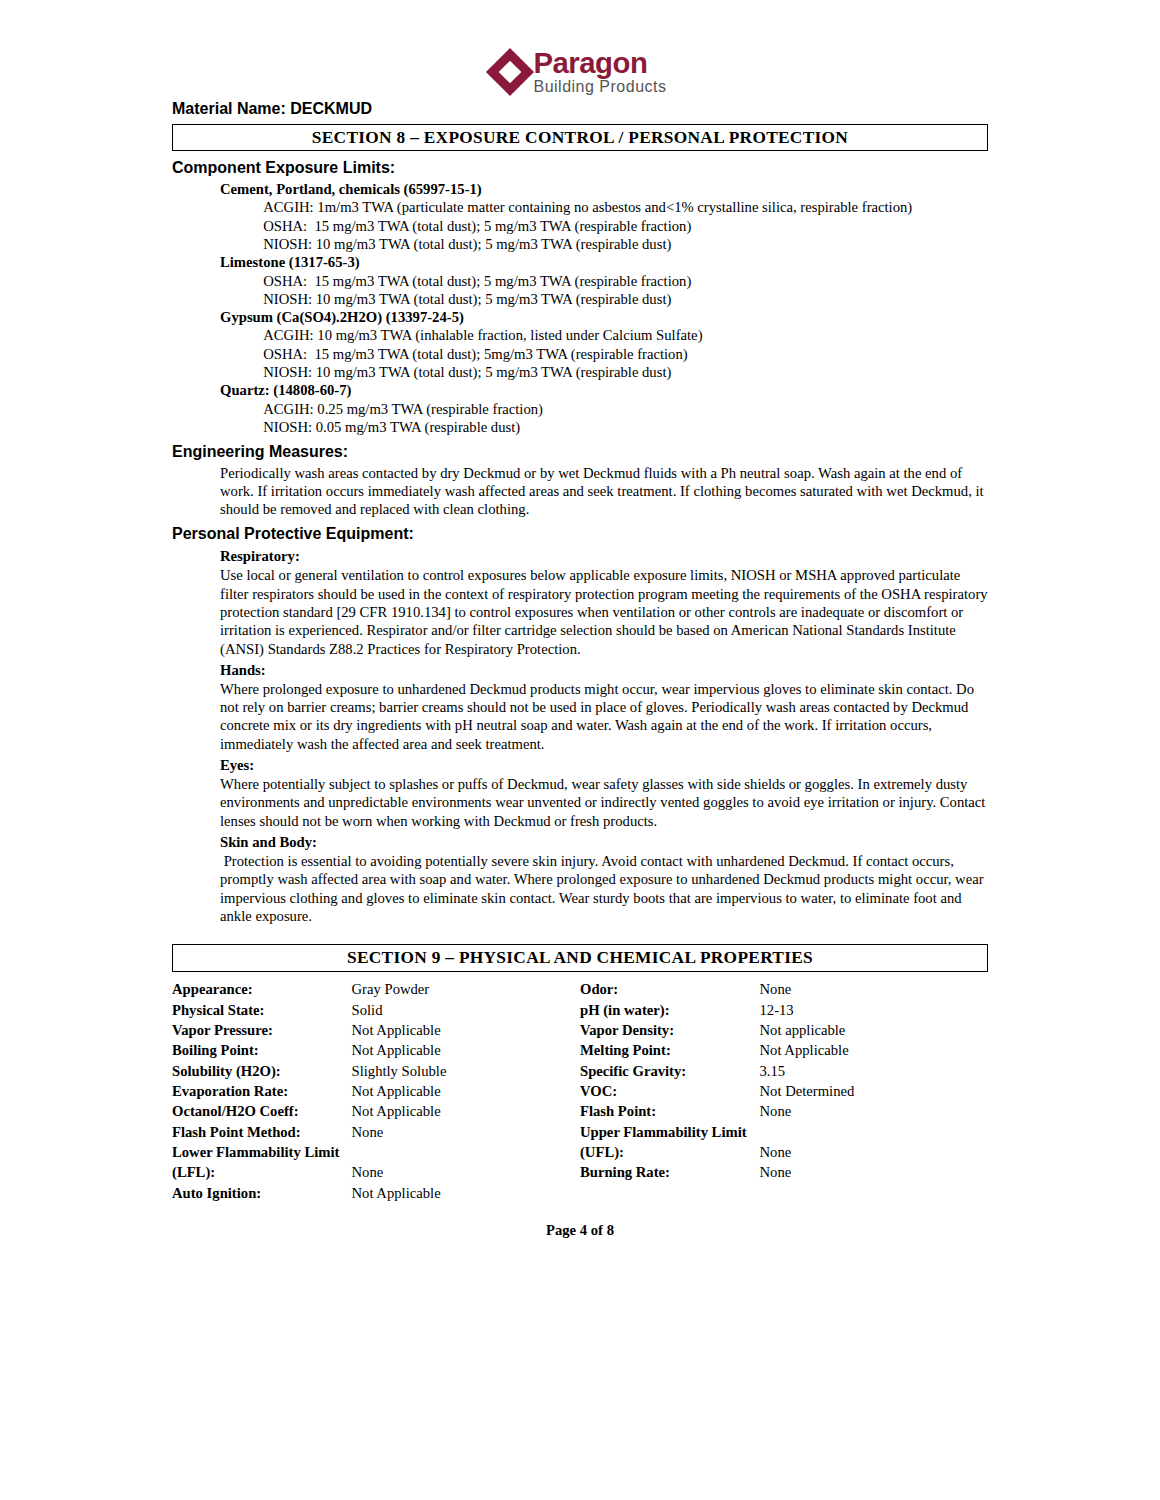Paragon
Building Products
Material Name: DECKMUD
SECTION 8 – EXPOSURE CONTROL / PERSONAL PROTECTION
Component Exposure Limits:
Cement, Portland, chemicals (65997-15-1)
ACGIH: 1m/m3 TWA (particulate matter containing no asbestos and<1% crystalline silica, respirable fraction)
OSHA: 15 mg/m3 TWA (total dust); 5 mg/m3 TWA (respirable fraction)
NIOSH: 10 mg/m3 TWA (total dust); 5 mg/m3 TWA (respirable dust)
Limestone (1317-65-3)
OSHA: 15 mg/m3 TWA (total dust); 5 mg/m3 TWA (respirable fraction)
NIOSH: 10 mg/m3 TWA (total dust); 5 mg/m3 TWA (respirable dust)
Gypsum (Ca(SO4).2H2O) (13397-24-5)
ACGIH: 10 mg/m3 TWA (inhalable fraction, listed under Calcium Sulfate)
OSHA: 15 mg/m3 TWA (total dust); 5mg/m3 TWA (respirable fraction)
NIOSH: 10 mg/m3 TWA (total dust); 5 mg/m3 TWA (respirable dust)
Quartz: (14808-60-7)
ACGIH: 0.25 mg/m3 TWA (respirable fraction)
NIOSH: 0.05 mg/m3 TWA (respirable dust)
Engineering Measures:
Periodically wash areas contacted by dry Deckmud or by wet Deckmud fluids with a Ph neutral soap. Wash again at the end of work. If irritation occurs immediately wash affected areas and seek treatment. If clothing becomes saturated with wet Deckmud, it should be removed and replaced with clean clothing.
Personal Protective Equipment:
Respiratory:
Use local or general ventilation to control exposures below applicable exposure limits, NIOSH or MSHA approved particulate filter respirators should be used in the context of respiratory protection program meeting the requirements of the OSHA respiratory protection standard [29 CFR 1910.134] to control exposures when ventilation or other controls are inadequate or discomfort or irritation is experienced. Respirator and/or filter cartridge selection should be based on American National Standards Institute (ANSI) Standards Z88.2 Practices for Respiratory Protection.
Hands:
Where prolonged exposure to unhardened Deckmud products might occur, wear impervious gloves to eliminate skin contact. Do not rely on barrier creams; barrier creams should not be used in place of gloves. Periodically wash areas contacted by Deckmud concrete mix or its dry ingredients with pH neutral soap and water. Wash again at the end of the work. If irritation occurs, immediately wash the affected area and seek treatment.
Eyes:
Where potentially subject to splashes or puffs of Deckmud, wear safety glasses with side shields or goggles. In extremely dusty environments and unpredictable environments wear unvented or indirectly vented goggles to avoid eye irritation or injury. Contact lenses should not be worn when working with Deckmud or fresh products.
Skin and Body:
Protection is essential to avoiding potentially severe skin injury. Avoid contact with unhardened Deckmud. If contact occurs, promptly wash affected area with soap and water. Where prolonged exposure to unhardened Deckmud products might occur, wear impervious clothing and gloves to eliminate skin contact. Wear sturdy boots that are impervious to water, to eliminate foot and ankle exposure.
SECTION 9 – PHYSICAL AND CHEMICAL PROPERTIES
| Appearance: | Gray Powder | Odor: | None |
| Physical State: | Solid | pH (in water): | 12-13 |
| Vapor Pressure: | Not Applicable | Vapor Density: | Not applicable |
| Boiling Point: | Not Applicable | Melting Point: | Not Applicable |
| Solubility (H2O): | Slightly Soluble | Specific Gravity: | 3.15 |
| Evaporation Rate: | Not Applicable | VOC: | Not Determined |
| Octanol/H2O Coeff: | Not Applicable | Flash Point: | None |
| Flash Point Method: | None | Upper Flammability Limit | |
| Lower Flammability Limit | | (UFL): | None |
| (LFL): | None | Burning Rate: | None |
| Auto Ignition: | Not Applicable | | |
Page 4 of 8